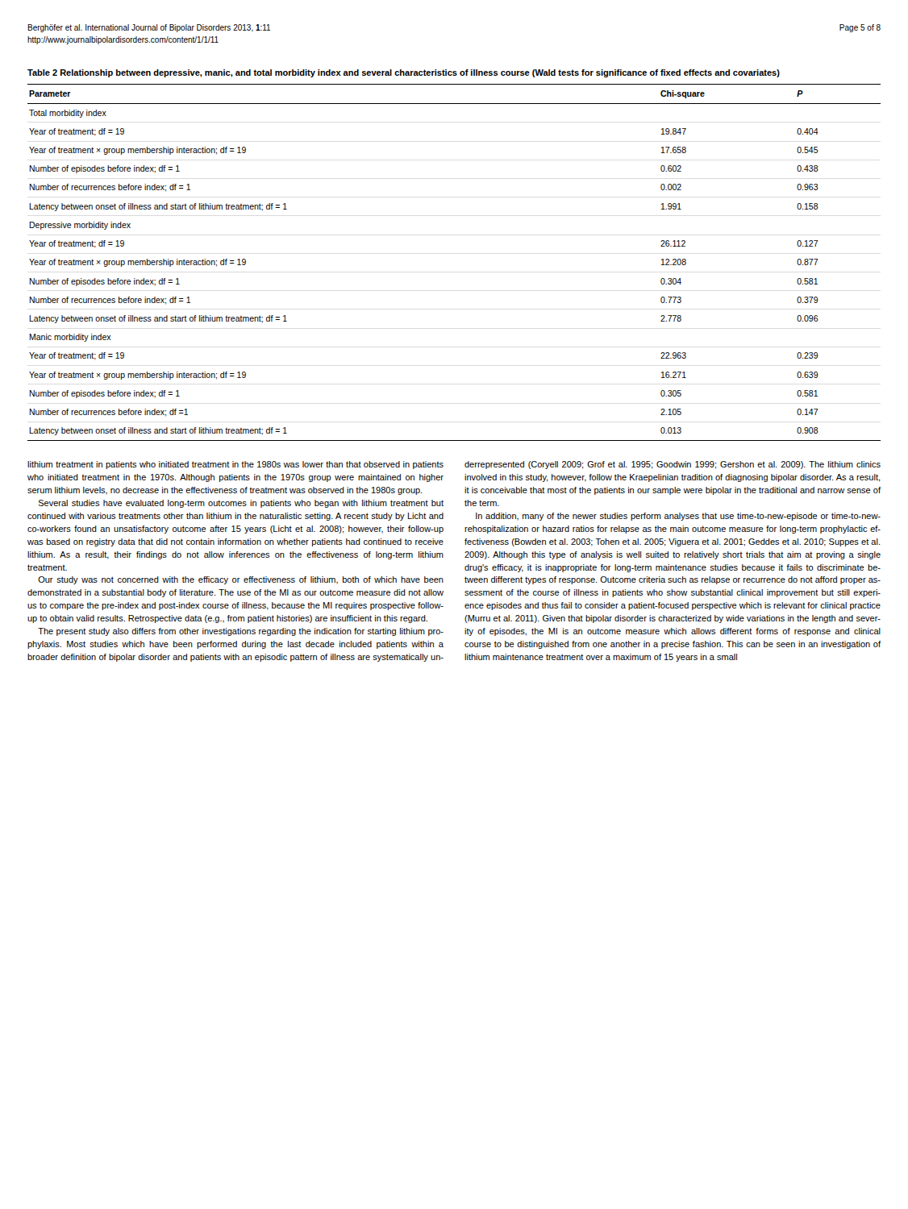Berghöfer et al. International Journal of Bipolar Disorders 2013, 1:11 http://www.journalbipolardisorders.com/content/1/1/11
Page 5 of 8
Table 2 Relationship between depressive, manic, and total morbidity index and several characteristics of illness course (Wald tests for significance of fixed effects and covariates)
| Parameter | Chi-square | P |
| --- | --- | --- |
| Total morbidity index | | |
| Year of treatment; df = 19 | 19.847 | 0.404 |
| Year of treatment × group membership interaction; df = 19 | 17.658 | 0.545 |
| Number of episodes before index; df = 1 | 0.602 | 0.438 |
| Number of recurrences before index; df = 1 | 0.002 | 0.963 |
| Latency between onset of illness and start of lithium treatment; df = 1 | 1.991 | 0.158 |
| Depressive morbidity index | | |
| Year of treatment; df = 19 | 26.112 | 0.127 |
| Year of treatment × group membership interaction; df = 19 | 12.208 | 0.877 |
| Number of episodes before index; df = 1 | 0.304 | 0.581 |
| Number of recurrences before index; df = 1 | 0.773 | 0.379 |
| Latency between onset of illness and start of lithium treatment; df = 1 | 2.778 | 0.096 |
| Manic morbidity index | | |
| Year of treatment; df = 19 | 22.963 | 0.239 |
| Year of treatment × group membership interaction; df = 19 | 16.271 | 0.639 |
| Number of episodes before index; df = 1 | 0.305 | 0.581 |
| Number of recurrences before index; df =1 | 2.105 | 0.147 |
| Latency between onset of illness and start of lithium treatment; df = 1 | 0.013 | 0.908 |
lithium treatment in patients who initiated treatment in the 1980s was lower than that observed in patients who initiated treatment in the 1970s. Although patients in the 1970s group were maintained on higher serum lithium levels, no decrease in the effectiveness of treatment was observed in the 1980s group.
Several studies have evaluated long-term outcomes in patients who began with lithium treatment but continued with various treatments other than lithium in the naturalistic setting. A recent study by Licht and co-workers found an unsatisfactory outcome after 15 years (Licht et al. 2008); however, their follow-up was based on registry data that did not contain information on whether patients had continued to receive lithium. As a result, their findings do not allow inferences on the effectiveness of long-term lithium treatment.
Our study was not concerned with the efficacy or effectiveness of lithium, both of which have been demonstrated in a substantial body of literature. The use of the MI as our outcome measure did not allow us to compare the pre-index and post-index course of illness, because the MI requires prospective follow-up to obtain valid results. Retrospective data (e.g., from patient histories) are insufficient in this regard.
The present study also differs from other investigations regarding the indication for starting lithium prophylaxis. Most studies which have been performed during the last decade included patients within a broader definition of bipolar disorder and patients with an episodic pattern of illness are systematically underrepresented (Coryell 2009; Grof et al. 1995; Goodwin 1999; Gershon et al. 2009). The lithium clinics involved in this study, however, follow the Kraepelinian tradition of diagnosing bipolar disorder. As a result, it is conceivable that most of the patients in our sample were bipolar in the traditional and narrow sense of the term.
In addition, many of the newer studies perform analyses that use time-to-new-episode or time-to-new-rehospitalization or hazard ratios for relapse as the main outcome measure for long-term prophylactic effectiveness (Bowden et al. 2003; Tohen et al. 2005; Viguera et al. 2001; Geddes et al. 2010; Suppes et al. 2009). Although this type of analysis is well suited to relatively short trials that aim at proving a single drug's efficacy, it is inappropriate for long-term maintenance studies because it fails to discriminate between different types of response. Outcome criteria such as relapse or recurrence do not afford proper assessment of the course of illness in patients who show substantial clinical improvement but still experience episodes and thus fail to consider a patient-focused perspective which is relevant for clinical practice (Murru et al. 2011). Given that bipolar disorder is characterized by wide variations in the length and severity of episodes, the MI is an outcome measure which allows different forms of response and clinical course to be distinguished from one another in a precise fashion. This can be seen in an investigation of lithium maintenance treatment over a maximum of 15 years in a small